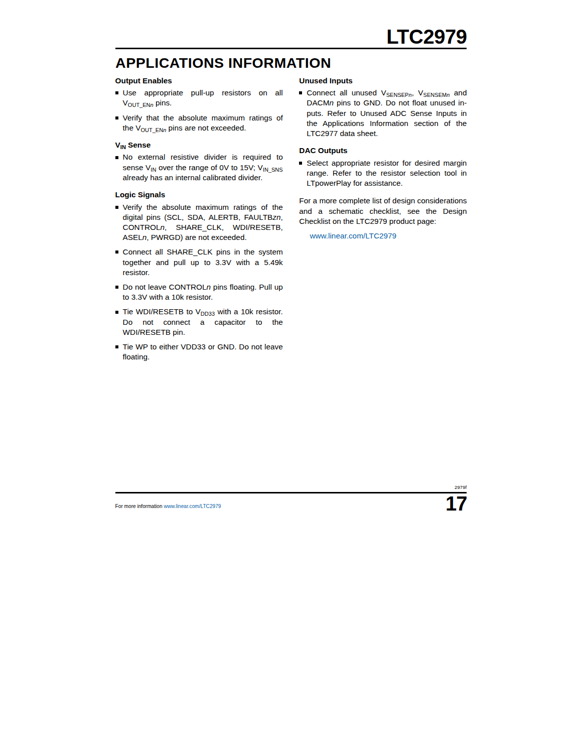LTC2979
APPLICATIONS INFORMATION
Output Enables
Use appropriate pull-up resistors on all VOUT_ENn pins.
Verify that the absolute maximum ratings of the VOUT_ENn pins are not exceeded.
VIN Sense
No external resistive divider is required to sense VIN over the range of 0V to 15V; VIN_SNS already has an internal calibrated divider.
Logic Signals
Verify the absolute maximum ratings of the digital pins (SCL, SDA, ALERTB, FAULTBzn, CONTROLn, SHARE_CLK, WDI/RESETB, ASELn, PWRGD) are not exceeded.
Connect all SHARE_CLK pins in the system together and pull up to 3.3V with a 5.49k resistor.
Do not leave CONTROLn pins floating. Pull up to 3.3V with a 10k resistor.
Tie WDI/RESETB to VDD33 with a 10k resistor. Do not connect a capacitor to the WDI/RESETB pin.
Tie WP to either VDD33 or GND. Do not leave floating.
Unused Inputs
Connect all unused VSENSEPn, VSENSEMn and DACMn pins to GND. Do not float unused inputs. Refer to Unused ADC Sense Inputs in the Applications Information section of the LTC2977 data sheet.
DAC Outputs
Select appropriate resistor for desired margin range. Refer to the resistor selection tool in LTpowerPlay for assistance.
For a more complete list of design considerations and a schematic checklist, see the Design Checklist on the LTC2979 product page:
www.linear.com/LTC2979
2979f
For more information www.linear.com/LTC2979
17